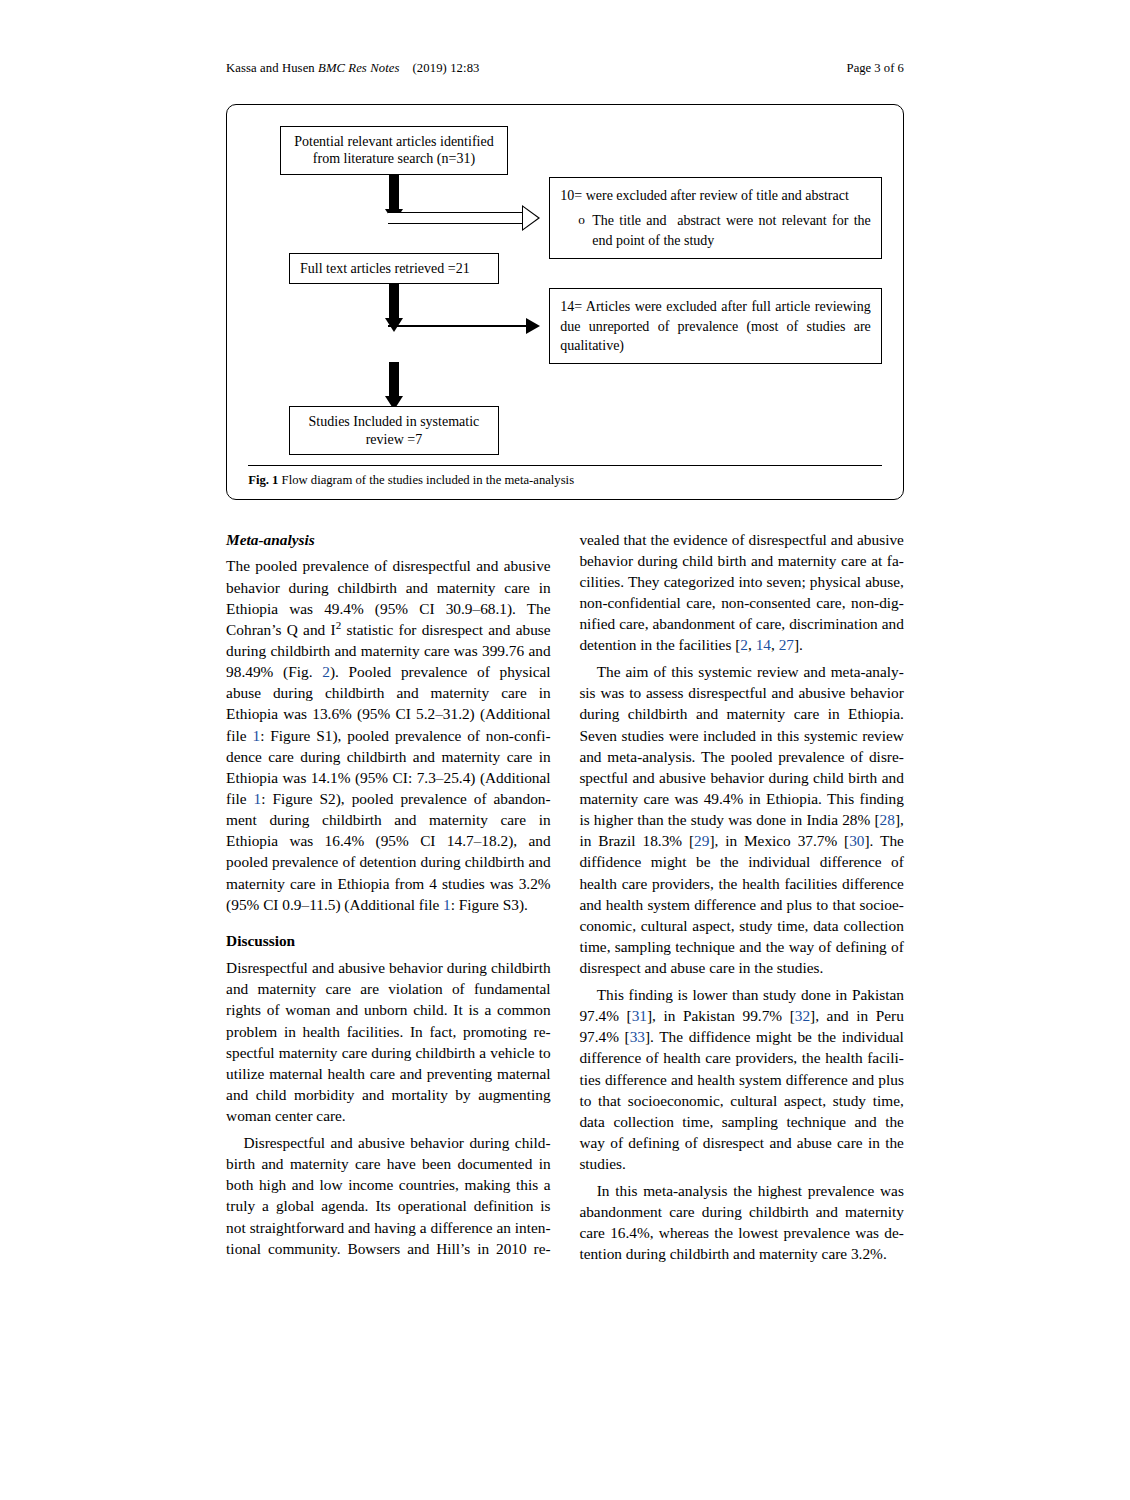Kassa and Husen BMC Res Notes (2019) 12:83
Page 3 of 6
Potential relevant articles identified from literature search (n=31)
10= were excluded after review of title and abstract
The title and abstract were not relevant for the end point of the study
Full text articles retrieved =21
14= Articles were excluded after full article reviewing due unreported of prevalence (most of studies are qualitative)
Studies Included in systematic review =7
Fig. 1 Flow diagram of the studies included in the meta-analysis
Meta-analysis
The pooled prevalence of disrespectful and abusive behavior during childbirth and maternity care in Ethiopia was 49.4% (95% CI 30.9–68.1). The Cohran’s Q and I2 statistic for disrespect and abuse during childbirth and maternity care was 399.76 and 98.49% (Fig. 2). Pooled prevalence of physical abuse during childbirth and maternity care in Ethiopia was 13.6% (95% CI 5.2–31.2) (Additional file 1: Figure S1), pooled prevalence of non-confidence care during childbirth and maternity care in Ethiopia was 14.1% (95% CI: 7.3–25.4) (Additional file 1: Figure S2), pooled prevalence of abandonment during childbirth and maternity care in Ethiopia was 16.4% (95% CI 14.7–18.2), and pooled prevalence of detention during childbirth and maternity care in Ethiopia from 4 studies was 3.2% (95% CI 0.9–11.5) (Additional file 1: Figure S3).
Discussion
Disrespectful and abusive behavior during childbirth and maternity care are violation of fundamental rights of woman and unborn child. It is a common problem in health facilities. In fact, promoting respectful maternity care during childbirth a vehicle to utilize maternal health care and preventing maternal and child morbidity and mortality by augmenting woman center care.
Disrespectful and abusive behavior during childbirth and maternity care have been documented in both high and low income countries, making this a truly a global agenda. Its operational definition is not straightforward and having a difference an intentional community. Bowsers and Hill’s in 2010 revealed that the evidence of disrespectful and abusive behavior during child birth and maternity care at facilities. They categorized into seven; physical abuse, non-confidential care, non-consented care, non-dignified care, abandonment of care, discrimination and detention in the facilities [2, 14, 27].
The aim of this systemic review and meta-analysis was to assess disrespectful and abusive behavior during childbirth and maternity care in Ethiopia. Seven studies were included in this systemic review and meta-analysis. The pooled prevalence of disrespectful and abusive behavior during child birth and maternity care was 49.4% in Ethiopia. This finding is higher than the study was done in India 28% [28], in Brazil 18.3% [29], in Mexico 37.7% [30]. The diffidence might be the individual difference of health care providers, the health facilities difference and health system difference and plus to that socioeconomic, cultural aspect, study time, data collection time, sampling technique and the way of defining of disrespect and abuse care in the studies.
This finding is lower than study done in Pakistan 97.4% [31], in Pakistan 99.7% [32], and in Peru 97.4% [33]. The diffidence might be the individual difference of health care providers, the health facilities difference and health system difference and plus to that socioeconomic, cultural aspect, study time, data collection time, sampling technique and the way of defining of disrespect and abuse care in the studies.
In this meta-analysis the highest prevalence was abandonment care during childbirth and maternity care 16.4%, whereas the lowest prevalence was detention during childbirth and maternity care 3.2%.